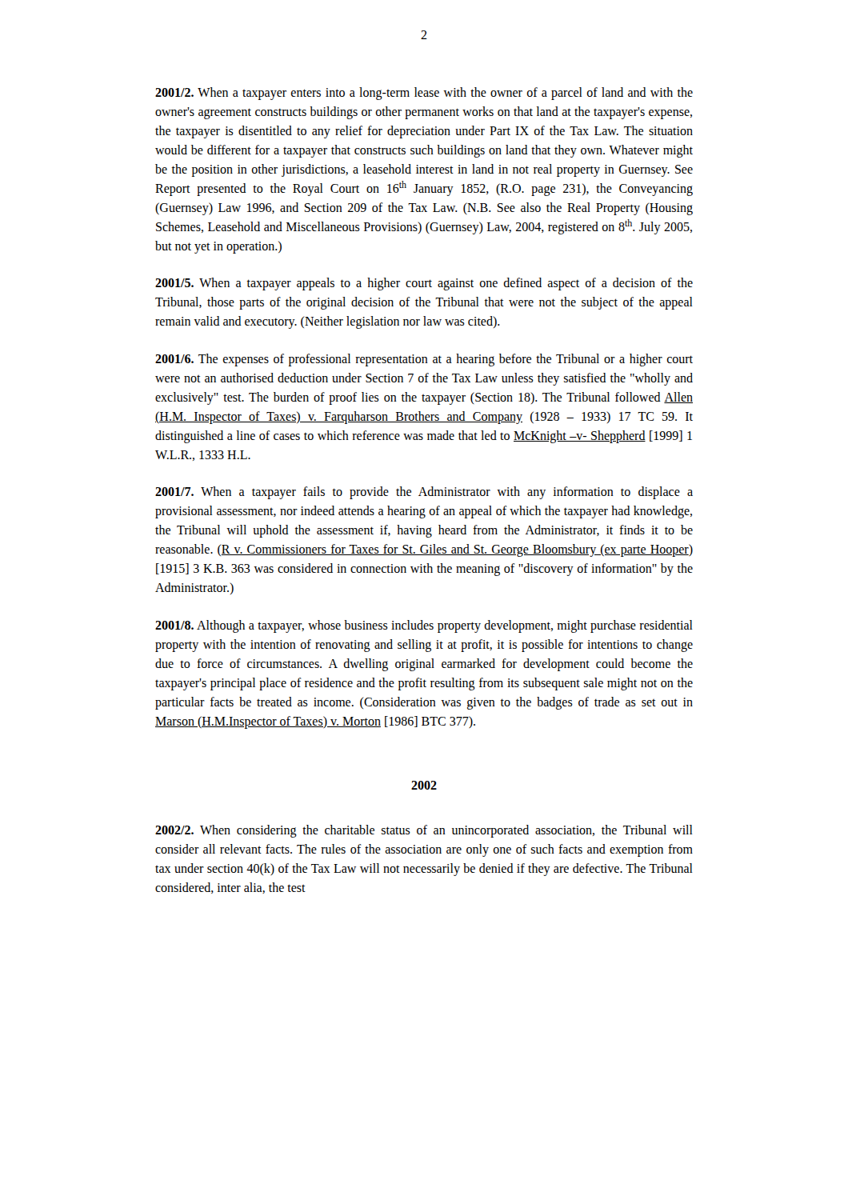2
2001/2. When a taxpayer enters into a long-term lease with the owner of a parcel of land and with the owner's agreement constructs buildings or other permanent works on that land at the taxpayer's expense, the taxpayer is disentitled to any relief for depreciation under Part IX of the Tax Law. The situation would be different for a taxpayer that constructs such buildings on land that they own. Whatever might be the position in other jurisdictions, a leasehold interest in land in not real property in Guernsey. See Report presented to the Royal Court on 16th January 1852, (R.O. page 231), the Conveyancing (Guernsey) Law 1996, and Section 209 of the Tax Law. (N.B. See also the Real Property (Housing Schemes, Leasehold and Miscellaneous Provisions) (Guernsey) Law, 2004, registered on 8th. July 2005, but not yet in operation.)
2001/5. When a taxpayer appeals to a higher court against one defined aspect of a decision of the Tribunal, those parts of the original decision of the Tribunal that were not the subject of the appeal remain valid and executory. (Neither legislation nor law was cited).
2001/6. The expenses of professional representation at a hearing before the Tribunal or a higher court were not an authorised deduction under Section 7 of the Tax Law unless they satisfied the "wholly and exclusively" test. The burden of proof lies on the taxpayer (Section 18). The Tribunal followed Allen (H.M. Inspector of Taxes) v. Farquharson Brothers and Company (1928 – 1933) 17 TC 59. It distinguished a line of cases to which reference was made that led to McKnight –v- Sheppherd [1999] 1 W.L.R., 1333 H.L.
2001/7. When a taxpayer fails to provide the Administrator with any information to displace a provisional assessment, nor indeed attends a hearing of an appeal of which the taxpayer had knowledge, the Tribunal will uphold the assessment if, having heard from the Administrator, it finds it to be reasonable. (R v. Commissioners for Taxes for St. Giles and St. George Bloomsbury (ex parte Hooper) [1915] 3 K.B. 363 was considered in connection with the meaning of "discovery of information" by the Administrator.)
2001/8. Although a taxpayer, whose business includes property development, might purchase residential property with the intention of renovating and selling it at profit, it is possible for intentions to change due to force of circumstances. A dwelling original earmarked for development could become the taxpayer's principal place of residence and the profit resulting from its subsequent sale might not on the particular facts be treated as income. (Consideration was given to the badges of trade as set out in Marson (H.M.Inspector of Taxes) v. Morton [1986] BTC 377).
2002
2002/2. When considering the charitable status of an unincorporated association, the Tribunal will consider all relevant facts. The rules of the association are only one of such facts and exemption from tax under section 40(k) of the Tax Law will not necessarily be denied if they are defective. The Tribunal considered, inter alia, the test